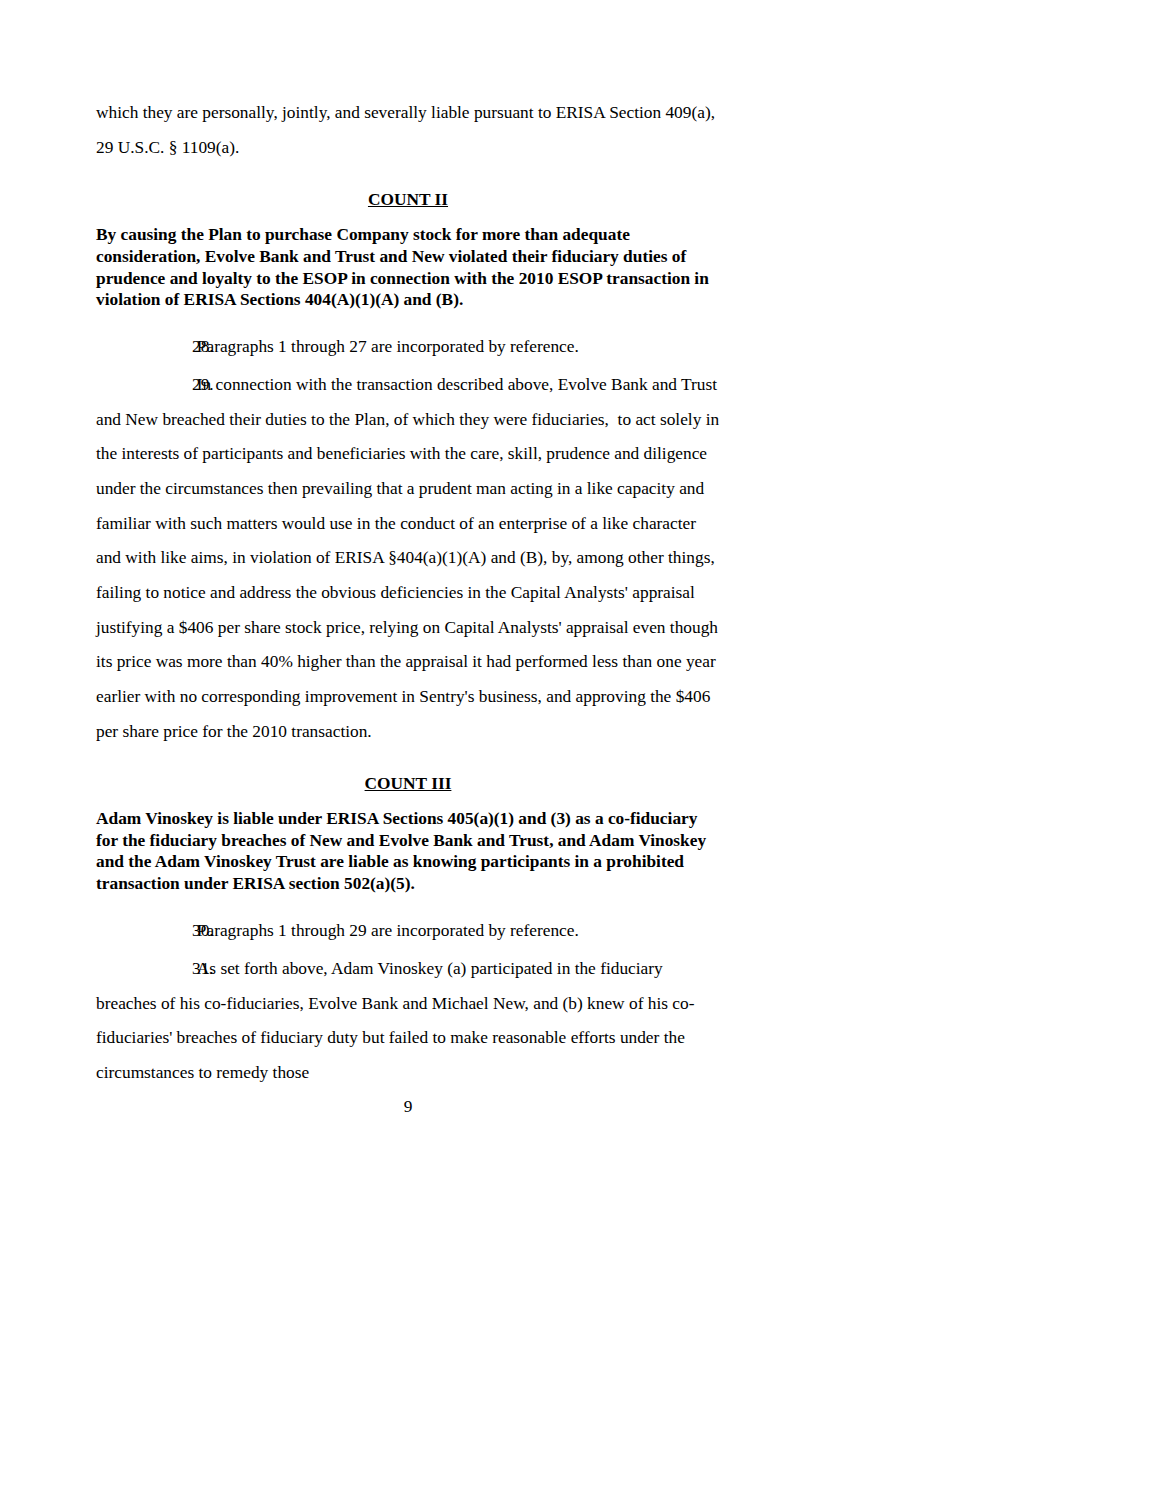which they are personally, jointly, and severally liable pursuant to ERISA Section 409(a), 29 U.S.C. § 1109(a).
COUNT II
By causing the Plan to purchase Company stock for more than adequate consideration, Evolve Bank and Trust and New violated their fiduciary duties of prudence and loyalty to the ESOP in connection with the 2010 ESOP transaction in violation of ERISA Sections 404(A)(1)(A) and (B).
28. Paragraphs 1 through 27 are incorporated by reference.
29. In connection with the transaction described above, Evolve Bank and Trust and New breached their duties to the Plan, of which they were fiduciaries, to act solely in the interests of participants and beneficiaries with the care, skill, prudence and diligence under the circumstances then prevailing that a prudent man acting in a like capacity and familiar with such matters would use in the conduct of an enterprise of a like character and with like aims, in violation of ERISA §404(a)(1)(A) and (B), by, among other things, failing to notice and address the obvious deficiencies in the Capital Analysts' appraisal justifying a $406 per share stock price, relying on Capital Analysts' appraisal even though its price was more than 40% higher than the appraisal it had performed less than one year earlier with no corresponding improvement in Sentry's business, and approving the $406 per share price for the 2010 transaction.
COUNT III
Adam Vinoskey is liable under ERISA Sections 405(a)(1) and (3) as a co-fiduciary for the fiduciary breaches of New and Evolve Bank and Trust, and Adam Vinoskey and the Adam Vinoskey Trust are liable as knowing participants in a prohibited transaction under ERISA section 502(a)(5).
30. Paragraphs 1 through 29 are incorporated by reference.
31. As set forth above, Adam Vinoskey (a) participated in the fiduciary breaches of his co-fiduciaries, Evolve Bank and Michael New, and (b) knew of his co-fiduciaries' breaches of fiduciary duty but failed to make reasonable efforts under the circumstances to remedy those
9